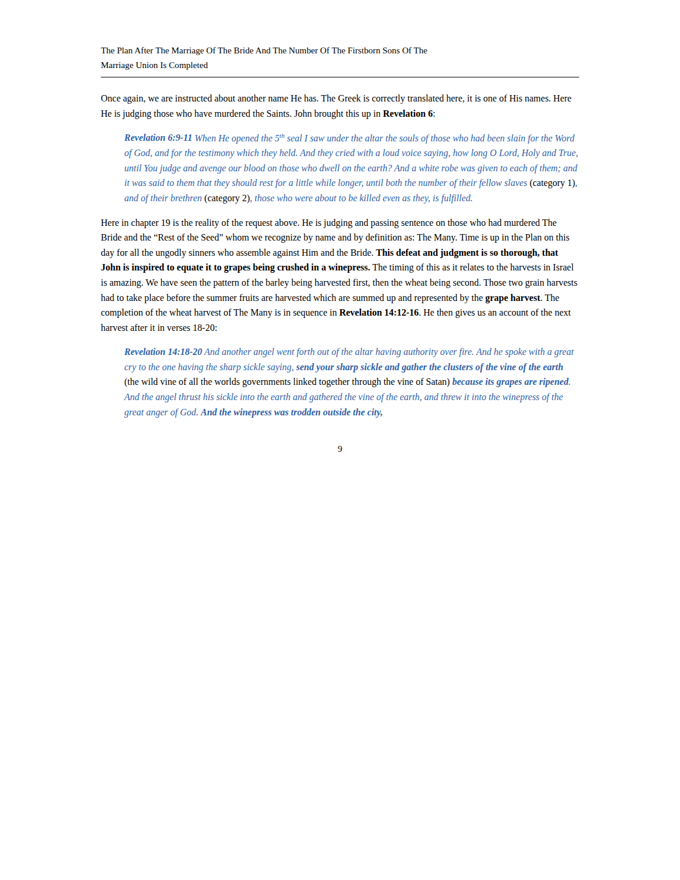The Plan After The Marriage Of The Bride And The Number Of The Firstborn Sons Of The
Marriage Union Is Completed
Once again, we are instructed about another name He has. The Greek is correctly translated here, it is one of His names. Here He is judging those who have murdered the Saints. John brought this up in Revelation 6:
Revelation 6:9-11 When He opened the 5th seal I saw under the altar the souls of those who had been slain for the Word of God, and for the testimony which they held. And they cried with a loud voice saying, how long O Lord, Holy and True, until You judge and avenge our blood on those who dwell on the earth? And a white robe was given to each of them; and it was said to them that they should rest for a little while longer, until both the number of their fellow slaves (category 1), and of their brethren (category 2), those who were about to be killed even as they, is fulfilled.
Here in chapter 19 is the reality of the request above. He is judging and passing sentence on those who had murdered The Bride and the “Rest of the Seed” whom we recognize by name and by definition as: The Many. Time is up in the Plan on this day for all the ungodly sinners who assemble against Him and the Bride. This defeat and judgment is so thorough, that John is inspired to equate it to grapes being crushed in a winepress. The timing of this as it relates to the harvests in Israel is amazing. We have seen the pattern of the barley being harvested first, then the wheat being second. Those two grain harvests had to take place before the summer fruits are harvested which are summed up and represented by the grape harvest. The completion of the wheat harvest of The Many is in sequence in Revelation 14:12-16. He then gives us an account of the next harvest after it in verses 18-20:
Revelation 14:18-20 And another angel went forth out of the altar having authority over fire. And he spoke with a great cry to the one having the sharp sickle saying, send your sharp sickle and gather the clusters of the vine of the earth (the wild vine of all the worlds governments linked together through the vine of Satan) because its grapes are ripened. And the angel thrust his sickle into the earth and gathered the vine of the earth, and threw it into the winepress of the great anger of God. And the winepress was trodden outside the city,
9